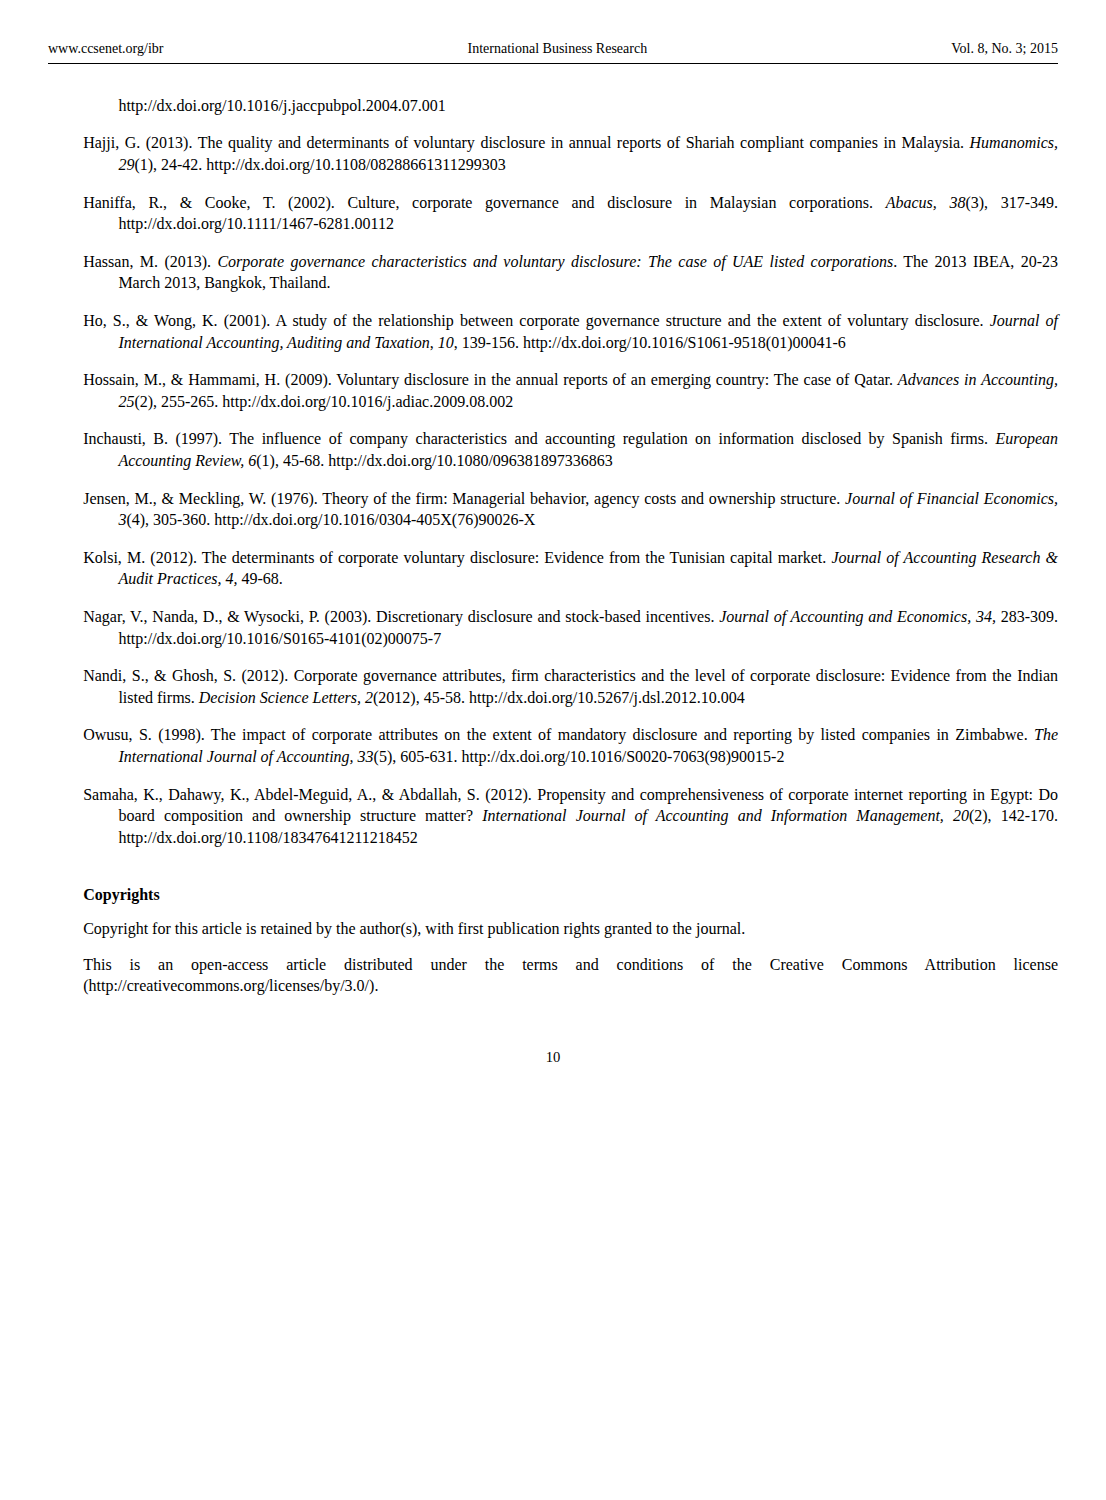www.ccsenet.org/ibr International Business Research Vol. 8, No. 3; 2015
http://dx.doi.org/10.1016/j.jaccpubpol.2004.07.001
Hajji, G. (2013). The quality and determinants of voluntary disclosure in annual reports of Shariah compliant companies in Malaysia. Humanomics, 29(1), 24-42. http://dx.doi.org/10.1108/08288661311299303
Haniffa, R., & Cooke, T. (2002). Culture, corporate governance and disclosure in Malaysian corporations. Abacus, 38(3), 317-349. http://dx.doi.org/10.1111/1467-6281.00112
Hassan, M. (2013). Corporate governance characteristics and voluntary disclosure: The case of UAE listed corporations. The 2013 IBEA, 20-23 March 2013, Bangkok, Thailand.
Ho, S., & Wong, K. (2001). A study of the relationship between corporate governance structure and the extent of voluntary disclosure. Journal of International Accounting, Auditing and Taxation, 10, 139-156. http://dx.doi.org/10.1016/S1061-9518(01)00041-6
Hossain, M., & Hammami, H. (2009). Voluntary disclosure in the annual reports of an emerging country: The case of Qatar. Advances in Accounting, 25(2), 255-265. http://dx.doi.org/10.1016/j.adiac.2009.08.002
Inchausti, B. (1997). The influence of company characteristics and accounting regulation on information disclosed by Spanish firms. European Accounting Review, 6(1), 45-68. http://dx.doi.org/10.1080/096381897336863
Jensen, M., & Meckling, W. (1976). Theory of the firm: Managerial behavior, agency costs and ownership structure. Journal of Financial Economics, 3(4), 305-360. http://dx.doi.org/10.1016/0304-405X(76)90026-X
Kolsi, M. (2012). The determinants of corporate voluntary disclosure: Evidence from the Tunisian capital market. Journal of Accounting Research & Audit Practices, 4, 49-68.
Nagar, V., Nanda, D., & Wysocki, P. (2003). Discretionary disclosure and stock-based incentives. Journal of Accounting and Economics, 34, 283-309. http://dx.doi.org/10.1016/S0165-4101(02)00075-7
Nandi, S., & Ghosh, S. (2012). Corporate governance attributes, firm characteristics and the level of corporate disclosure: Evidence from the Indian listed firms. Decision Science Letters, 2(2012), 45-58. http://dx.doi.org/10.5267/j.dsl.2012.10.004
Owusu, S. (1998). The impact of corporate attributes on the extent of mandatory disclosure and reporting by listed companies in Zimbabwe. The International Journal of Accounting, 33(5), 605-631. http://dx.doi.org/10.1016/S0020-7063(98)90015-2
Samaha, K., Dahawy, K., Abdel-Meguid, A., & Abdallah, S. (2012). Propensity and comprehensiveness of corporate internet reporting in Egypt: Do board composition and ownership structure matter? International Journal of Accounting and Information Management, 20(2), 142-170. http://dx.doi.org/10.1108/18347641211218452
Copyrights
Copyright for this article is retained by the author(s), with first publication rights granted to the journal.
This is an open-access article distributed under the terms and conditions of the Creative Commons Attribution license (http://creativecommons.org/licenses/by/3.0/).
10